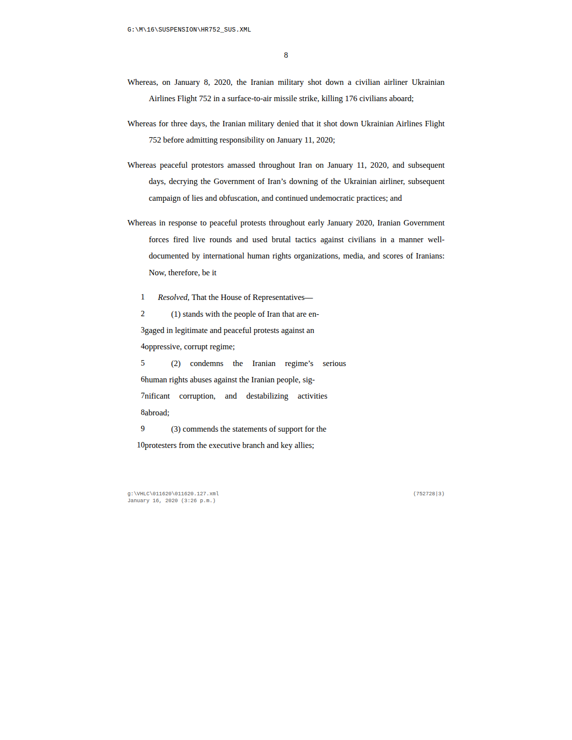G:\M\16\SUSPENSION\HR752_SUS.XML
8
Whereas, on January 8, 2020, the Iranian military shot down a civilian airliner Ukrainian Airlines Flight 752 in a surface-to-air missile strike, killing 176 civilians aboard;
Whereas for three days, the Iranian military denied that it shot down Ukrainian Airlines Flight 752 before admitting responsibility on January 11, 2020;
Whereas peaceful protestors amassed throughout Iran on January 11, 2020, and subsequent days, decrying the Government of Iran’s downing of the Ukrainian airliner, subsequent campaign of lies and obfuscation, and continued undemocratic practices; and
Whereas in response to peaceful protests throughout early January 2020, Iranian Government forces fired live rounds and used brutal tactics against civilians in a manner well-documented by international human rights organizations, media, and scores of Iranians: Now, therefore, be it
| 1 | Resolved, That the House of Representatives— |
| 2 | (1) stands with the people of Iran that are en- |
| 3 | gaged in legitimate and peaceful protests against an |
| 4 | oppressive, corrupt regime; |
| 5 | (2) condemns the Iranian regime’s serious |
| 6 | human rights abuses against the Iranian people, sig- |
| 7 | nificant corruption, and destabilizing activities |
| 8 | abroad; |
| 9 | (3) commends the statements of support for the |
| 10 | protesters from the executive branch and key allies; |
(752728|3) g:\VHLC\011620\011620.127.xml
January 16, 2020 (3:26 p.m.)